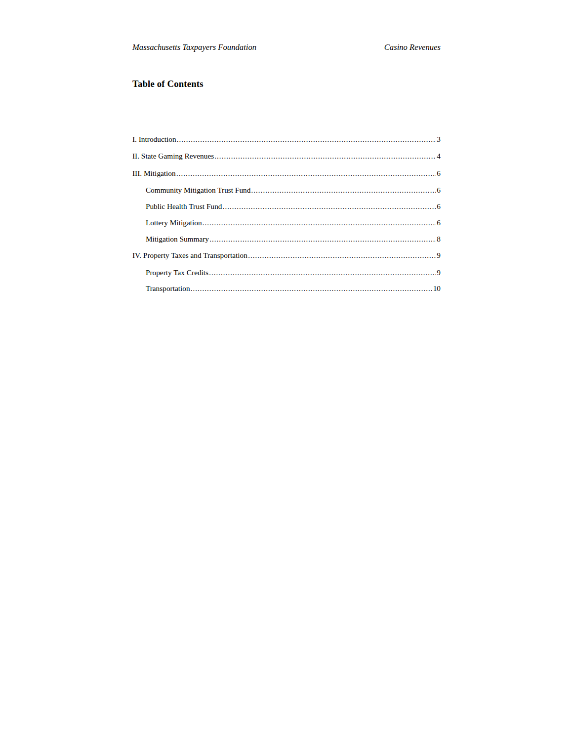Massachusetts Taxpayers Foundation Casino Revenues
Table of Contents
I. Introduction ........................................................................................................................................... 3
II. State Gaming Revenues ........................................................................................................................... 4
III. Mitigation ............................................................................................................................................. 6
Community Mitigation Trust Fund ............................................................................................................. 6
Public Health Trust Fund ......................................................................................................................... 6
Lottery Mitigation .................................................................................................................................. 6
Mitigation Summary ............................................................................................................................... 8
IV. Property Taxes and Transportation ......................................................................................................... 9
Property Tax Credits ............................................................................................................................... 9
Transportation ......................................................................................................................................... 10